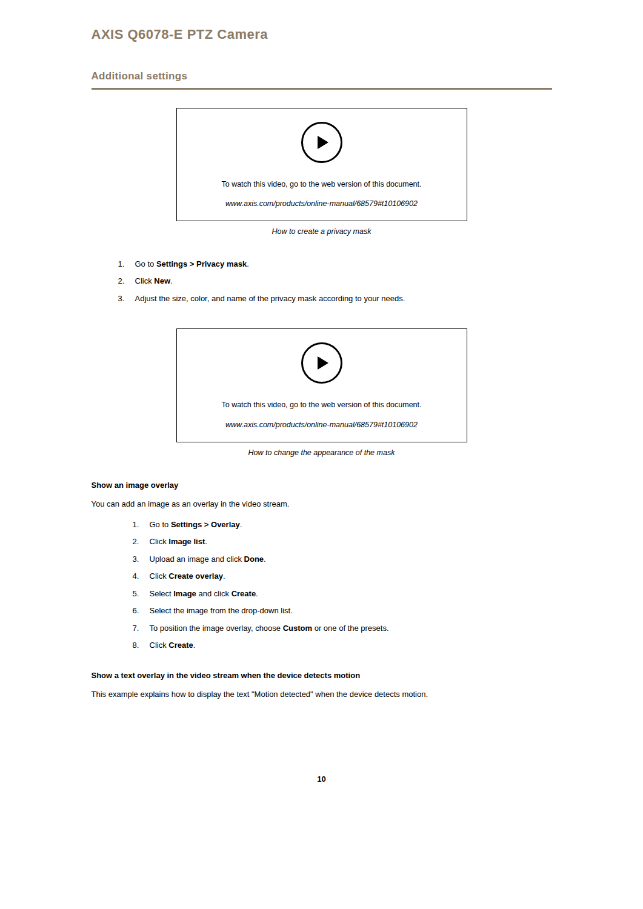AXIS Q6078-E PTZ Camera
Additional settings
To watch this video, go to the web version of this document.
www.axis.com/products/online-manual/68579#t10106902
How to create a privacy mask
Go to Settings > Privacy mask.
Click New.
Adjust the size, color, and name of the privacy mask according to your needs.
To watch this video, go to the web version of this document.
www.axis.com/products/online-manual/68579#t10106902
How to change the appearance of the mask
Show an image overlay
You can add an image as an overlay in the video stream.
Go to Settings > Overlay.
Click Image list.
Upload an image and click Done.
Click Create overlay.
Select Image and click Create.
Select the image from the drop-down list.
To position the image overlay, choose Custom or one of the presets.
Click Create.
Show a text overlay in the video stream when the device detects motion
This example explains how to display the text "Motion detected" when the device detects motion.
10